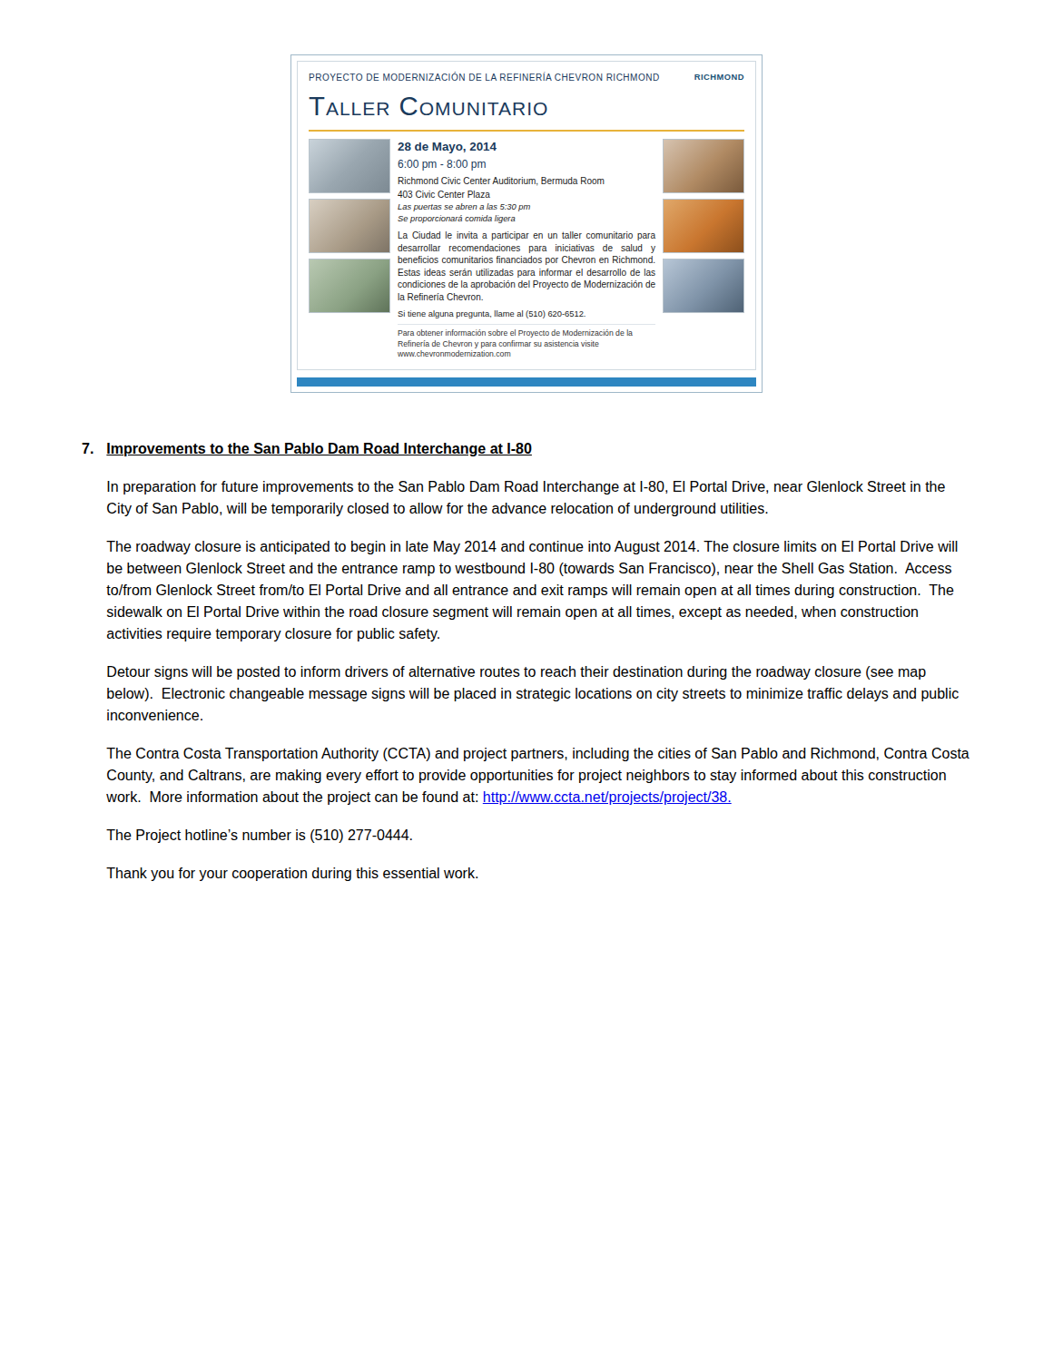Proyecto de Modernización de la Refinería Chevron Richmond Richmond
Taller Comunitario
28 de Mayo, 2014
6:00 pm - 8:00 pm
Richmond Civic Center Auditorium, Bermuda Room
403 Civic Center Plaza
Las puertas se abren a las 5:30 pm
Se proporcionará comida ligera
La Ciudad le invita a participar en un taller comunitario para desarrollar recomendaciones para iniciativas de salud y beneficios comunitarios financiados por Chevron en Richmond. Estas ideas serán utilizadas para informar el desarrollo de las condiciones de la aprobación del Proyecto de Modernización de la Refinería Chevron.
Si tiene alguna pregunta, llame al (510) 620-6512.
Para obtener información sobre el Proyecto de Modernización de la Refinería de Chevron y para confirmar su asistencia visite www.chevronmodernization.com
7.
Improvements to the San Pablo Dam Road Interchange at I-80
In preparation for future improvements to the San Pablo Dam Road Interchange at I-80, El Portal Drive, near Glenlock Street in the City of San Pablo, will be temporarily closed to allow for the advance relocation of underground utilities.
The roadway closure is anticipated to begin in late May 2014 and continue into August 2014. The closure limits on El Portal Drive will be between Glenlock Street and the entrance ramp to westbound I-80 (towards San Francisco), near the Shell Gas Station. Access to/from Glenlock Street from/to El Portal Drive and all entrance and exit ramps will remain open at all times during construction. The sidewalk on El Portal Drive within the road closure segment will remain open at all times, except as needed, when construction activities require temporary closure for public safety.
Detour signs will be posted to inform drivers of alternative routes to reach their destination during the roadway closure (see map below). Electronic changeable message signs will be placed in strategic locations on city streets to minimize traffic delays and public inconvenience.
The Contra Costa Transportation Authority (CCTA) and project partners, including the cities of San Pablo and Richmond, Contra Costa County, and Caltrans, are making every effort to provide opportunities for project neighbors to stay informed about this construction work. More information about the project can be found at: http://www.ccta.net/projects/project/38.
The Project hotline’s number is (510) 277-0444.
Thank you for your cooperation during this essential work.